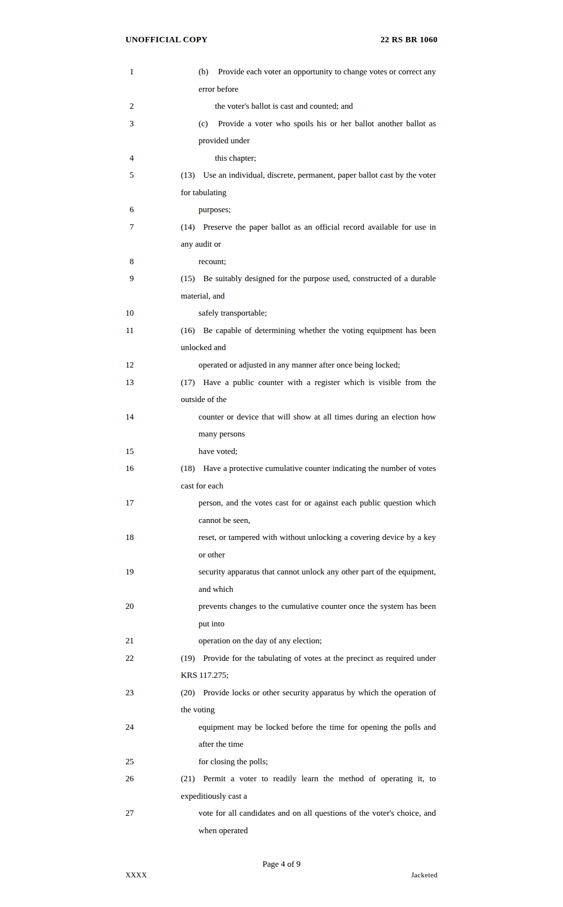Unofficial Copy
22 RS BR 1060
1
(b) Provide each voter an opportunity to change votes or correct any error before
2
the voter's ballot is cast and counted; and
3
(c) Provide a voter who spoils his or her ballot another ballot as provided under
4
this chapter;
5
(13) Use an individual, discrete, permanent, paper ballot cast by the voter for tabulating
6
purposes;
7
(14) Preserve the paper ballot as an official record available for use in any audit or
8
recount;
9
(15) Be suitably designed for the purpose used, constructed of a durable material, and
10
safely transportable;
11
(16) Be capable of determining whether the voting equipment has been unlocked and
12
operated or adjusted in any manner after once being locked;
13
(17) Have a public counter with a register which is visible from the outside of the
14
counter or device that will show at all times during an election how many persons
15
have voted;
16
(18) Have a protective cumulative counter indicating the number of votes cast for each
17
person, and the votes cast for or against each public question which cannot be seen,
18
reset, or tampered with without unlocking a covering device by a key or other
19
security apparatus that cannot unlock any other part of the equipment, and which
20
prevents changes to the cumulative counter once the system has been put into
21
operation on the day of any election;
22
(19) Provide for the tabulating of votes at the precinct as required under KRS 117.275;
23
(20) Provide locks or other security apparatus by which the operation of the voting
24
equipment may be locked before the time for opening the polls and after the time
25
for closing the polls;
26
(21) Permit a voter to readily learn the method of operating it, to expeditiously cast a
27
vote for all candidates and on all questions of the voter's choice, and when operated
Page 4 of 9
XXXX
Jacketed